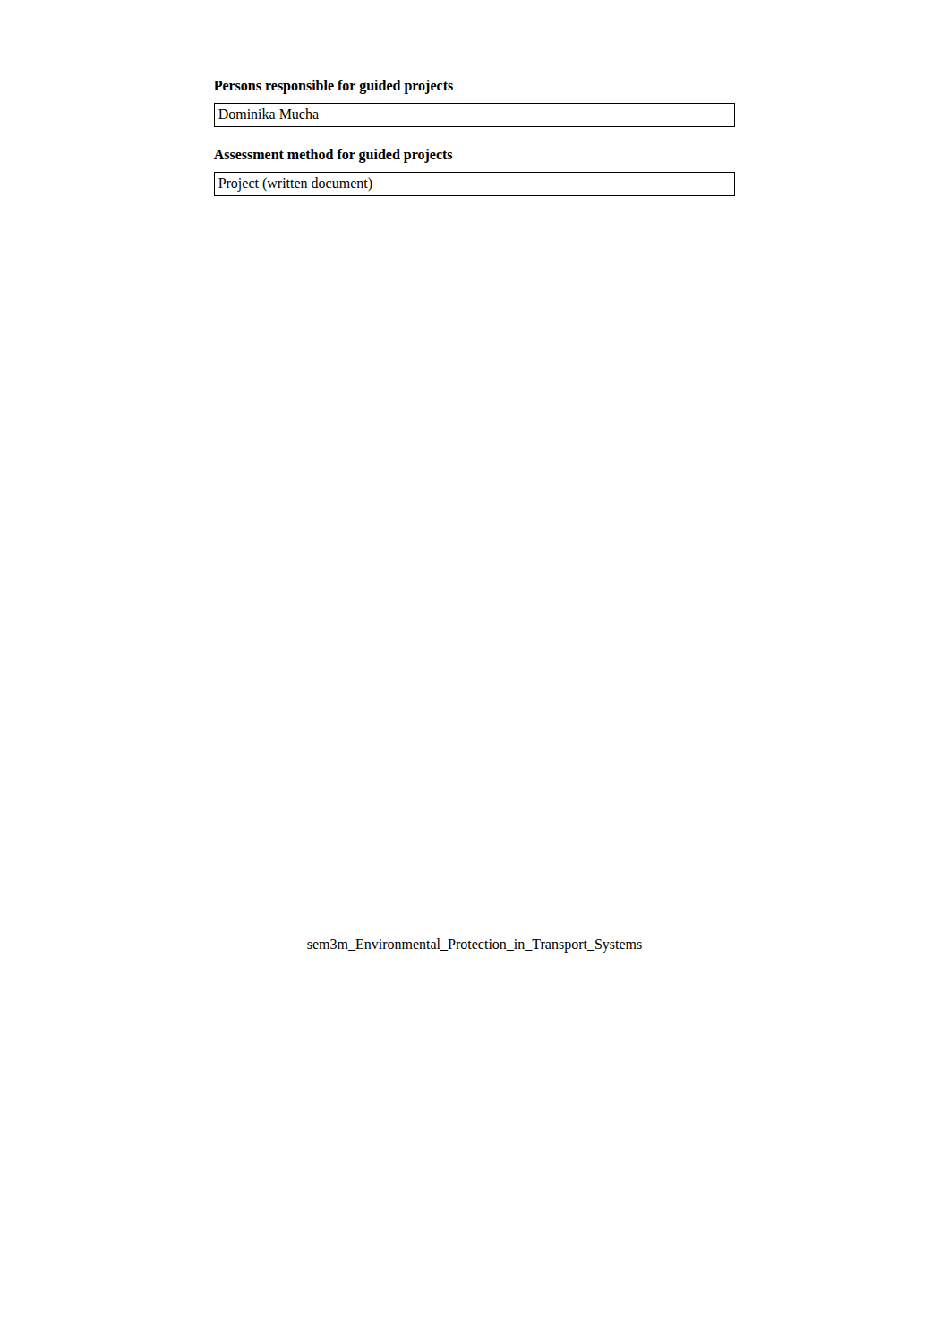Persons responsible for guided projects
Dominika Mucha
Assessment method for guided projects
Project (written document)
sem3m_Environmental_Protection_in_Transport_Systems